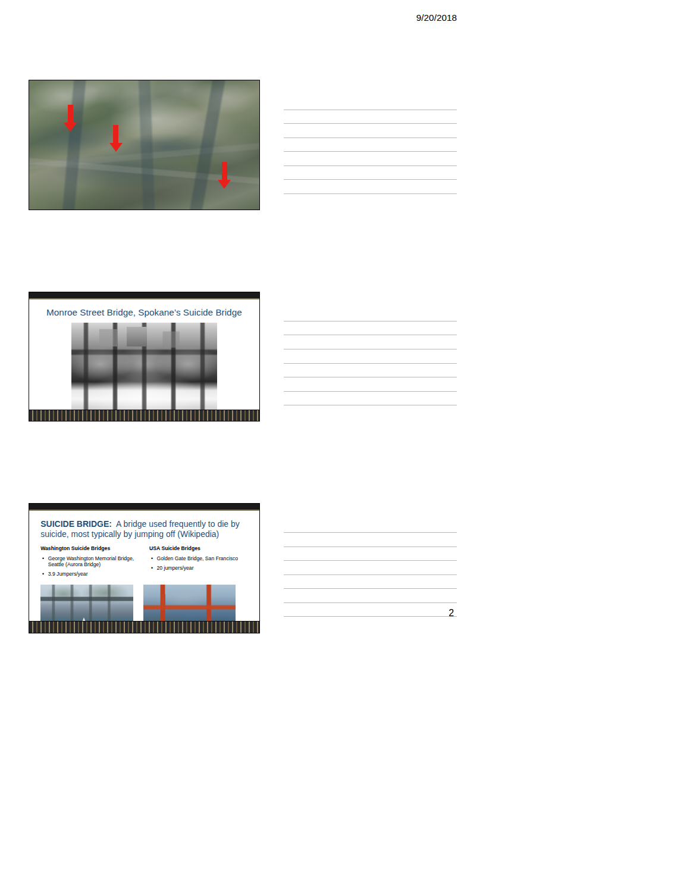9/20/2018
Monroe Street Bridge, Spokane’s Suicide Bridge
SUICIDE BRIDGE: A bridge used frequently to die by suicide, most typically by jumping off (Wikipedia)
Washington Suicide Bridges
George Washington Memorial Bridge, Seattle (Aurora Bridge)
3.9 Jumpers/year
USA Suicide Bridges
Golden Gate Bridge, San Francisco
20 jumpers/year
2